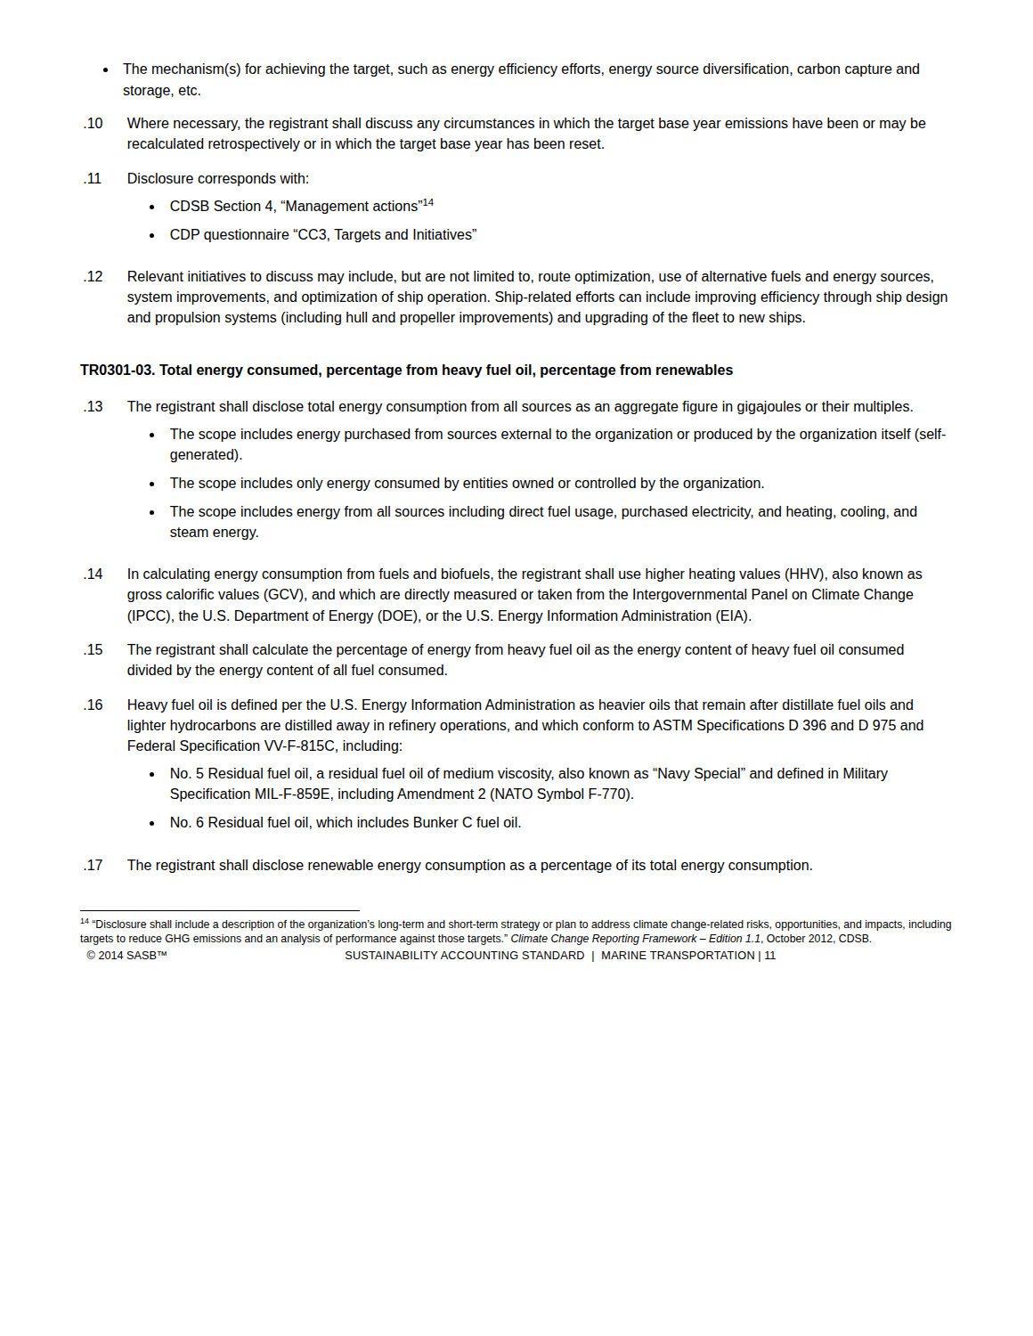The mechanism(s) for achieving the target, such as energy efficiency efforts, energy source diversification, carbon capture and storage, etc.
.10
Where necessary, the registrant shall discuss any circumstances in which the target base year emissions have been or may be recalculated retrospectively or in which the target base year has been reset.
.11
Disclosure corresponds with:
CDSB Section 4, “Management actions”14
CDP questionnaire “CC3, Targets and Initiatives”
.12
Relevant initiatives to discuss may include, but are not limited to, route optimization, use of alternative fuels and energy sources, system improvements, and optimization of ship operation. Ship-related efforts can include improving efficiency through ship design and propulsion systems (including hull and propeller improvements) and upgrading of the fleet to new ships.
TR0301-03. Total energy consumed, percentage from heavy fuel oil, percentage from renewables
.13
The registrant shall disclose total energy consumption from all sources as an aggregate figure in gigajoules or their multiples.
The scope includes energy purchased from sources external to the organization or produced by the organization itself (self-generated).
The scope includes only energy consumed by entities owned or controlled by the organization.
The scope includes energy from all sources including direct fuel usage, purchased electricity, and heating, cooling, and steam energy.
.14
In calculating energy consumption from fuels and biofuels, the registrant shall use higher heating values (HHV), also known as gross calorific values (GCV), and which are directly measured or taken from the Intergovernmental Panel on Climate Change (IPCC), the U.S. Department of Energy (DOE), or the U.S. Energy Information Administration (EIA).
.15
The registrant shall calculate the percentage of energy from heavy fuel oil as the energy content of heavy fuel oil consumed divided by the energy content of all fuel consumed.
.16
Heavy fuel oil is defined per the U.S. Energy Information Administration as heavier oils that remain after distillate fuel oils and lighter hydrocarbons are distilled away in refinery operations, and which conform to ASTM Specifications D 396 and D 975 and Federal Specification VV-F-815C, including:
No. 5 Residual fuel oil, a residual fuel oil of medium viscosity, also known as “Navy Special” and defined in Military Specification MIL-F-859E, including Amendment 2 (NATO Symbol F-770).
No. 6 Residual fuel oil, which includes Bunker C fuel oil.
.17
The registrant shall disclose renewable energy consumption as a percentage of its total energy consumption.
14 “Disclosure shall include a description of the organization’s long-term and short-term strategy or plan to address climate change-related risks, opportunities, and impacts, including targets to reduce GHG emissions and an analysis of performance against those targets.” Climate Change Reporting Framework – Edition 1.1, October 2012, CDSB.
© 2014 SASB™
SUSTAINABILITY ACCOUNTING STANDARD | MARINE TRANSPORTATION | 11